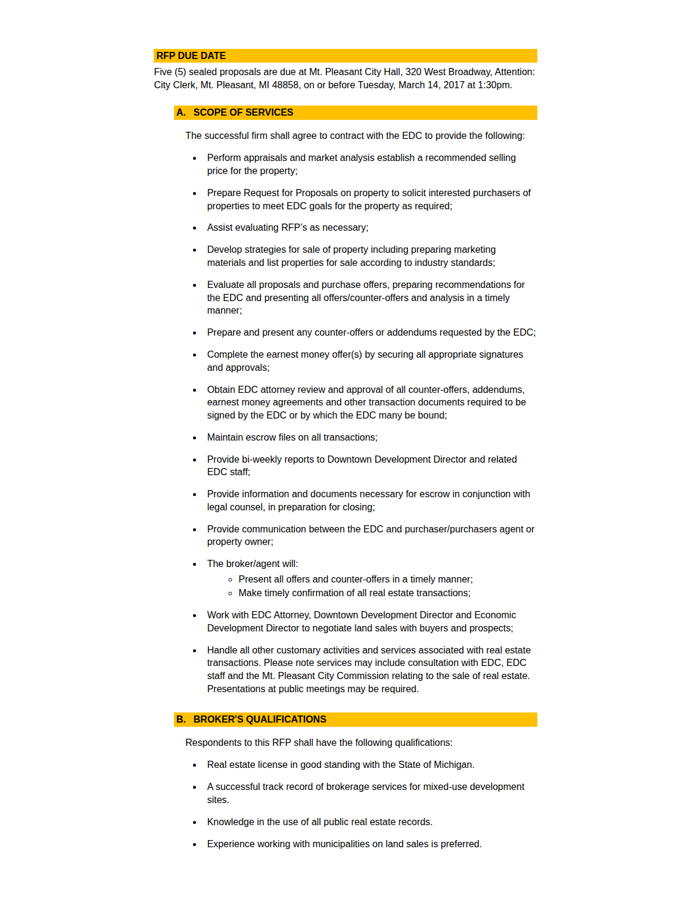RFP DUE DATE
Five (5) sealed proposals are due at Mt. Pleasant City Hall, 320 West Broadway, Attention: City Clerk, Mt. Pleasant, MI 48858, on or before Tuesday, March 14, 2017 at 1:30pm.
A. SCOPE OF SERVICES
The successful firm shall agree to contract with the EDC to provide the following:
Perform appraisals and market analysis establish a recommended selling price for the property;
Prepare Request for Proposals on property to solicit interested purchasers of properties to meet EDC goals for the property as required;
Assist evaluating RFP’s as necessary;
Develop strategies for sale of property including preparing marketing materials and list properties for sale according to industry standards;
Evaluate all proposals and purchase offers, preparing recommendations for the EDC and presenting all offers/counter-offers and analysis in a timely manner;
Prepare and present any counter-offers or addendums requested by the EDC;
Complete the earnest money offer(s) by securing all appropriate signatures and approvals;
Obtain EDC attorney review and approval of all counter-offers, addendums, earnest money agreements and other transaction documents required to be signed by the EDC or by which the EDC many be bound;
Maintain escrow files on all transactions;
Provide bi-weekly reports to Downtown Development Director and related EDC staff;
Provide information and documents necessary for escrow in conjunction with legal counsel, in preparation for closing;
Provide communication between the EDC and purchaser/purchasers agent or property owner;
The broker/agent will:
Present all offers and counter-offers in a timely manner;
Make timely confirmation of all real estate transactions;
Work with EDC Attorney, Downtown Development Director and Economic Development Director to negotiate land sales with buyers and prospects;
Handle all other customary activities and services associated with real estate transactions. Please note services may include consultation with EDC, EDC staff and the Mt. Pleasant City Commission relating to the sale of real estate. Presentations at public meetings may be required.
B. BROKER'S QUALIFICATIONS
Respondents to this RFP shall have the following qualifications:
Real estate license in good standing with the State of Michigan.
A successful track record of brokerage services for mixed-use development sites.
Knowledge in the use of all public real estate records.
Experience working with municipalities on land sales is preferred.